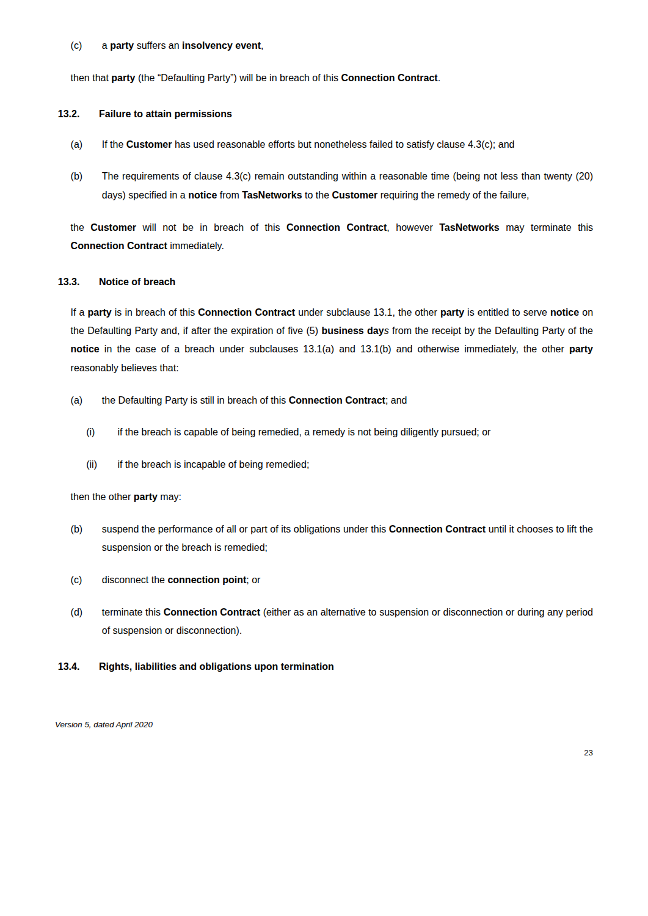(c)
a party suffers an insolvency event,
then that party (the “Defaulting Party”) will be in breach of this Connection Contract.
13.2. Failure to attain permissions
(a)
If the Customer has used reasonable efforts but nonetheless failed to satisfy clause 4.3(c); and
(b)
The requirements of clause 4.3(c) remain outstanding within a reasonable time (being not less than twenty (20) days) specified in a notice from TasNetworks to the Customer requiring the remedy of the failure,
the Customer will not be in breach of this Connection Contract, however TasNetworks may terminate this Connection Contract immediately.
13.3. Notice of breach
If a party is in breach of this Connection Contract under subclause 13.1, the other party is entitled to serve notice on the Defaulting Party and, if after the expiration of five (5) business day s from the receipt by the Defaulting Party of the notice in the case of a breach under subclauses 13.1(a) and 13.1(b) and otherwise immediately, the other party reasonably believes that:
(a)
the Defaulting Party is still in breach of this Connection Contract; and
(i)
if the breach is capable of being remedied, a remedy is not being diligently pursued; or
(ii)
if the breach is incapable of being remedied;
then the other party may:
(b)
suspend the performance of all or part of its obligations under this Connection Contract until it chooses to lift the suspension or the breach is remedied;
(c)
disconnect the connection point; or
(d)
terminate this Connection Contract (either as an alternative to suspension or disconnection or during any period of suspension or disconnection).
13.4. Rights, liabilities and obligations upon termination
Version 5, dated April 2020
23